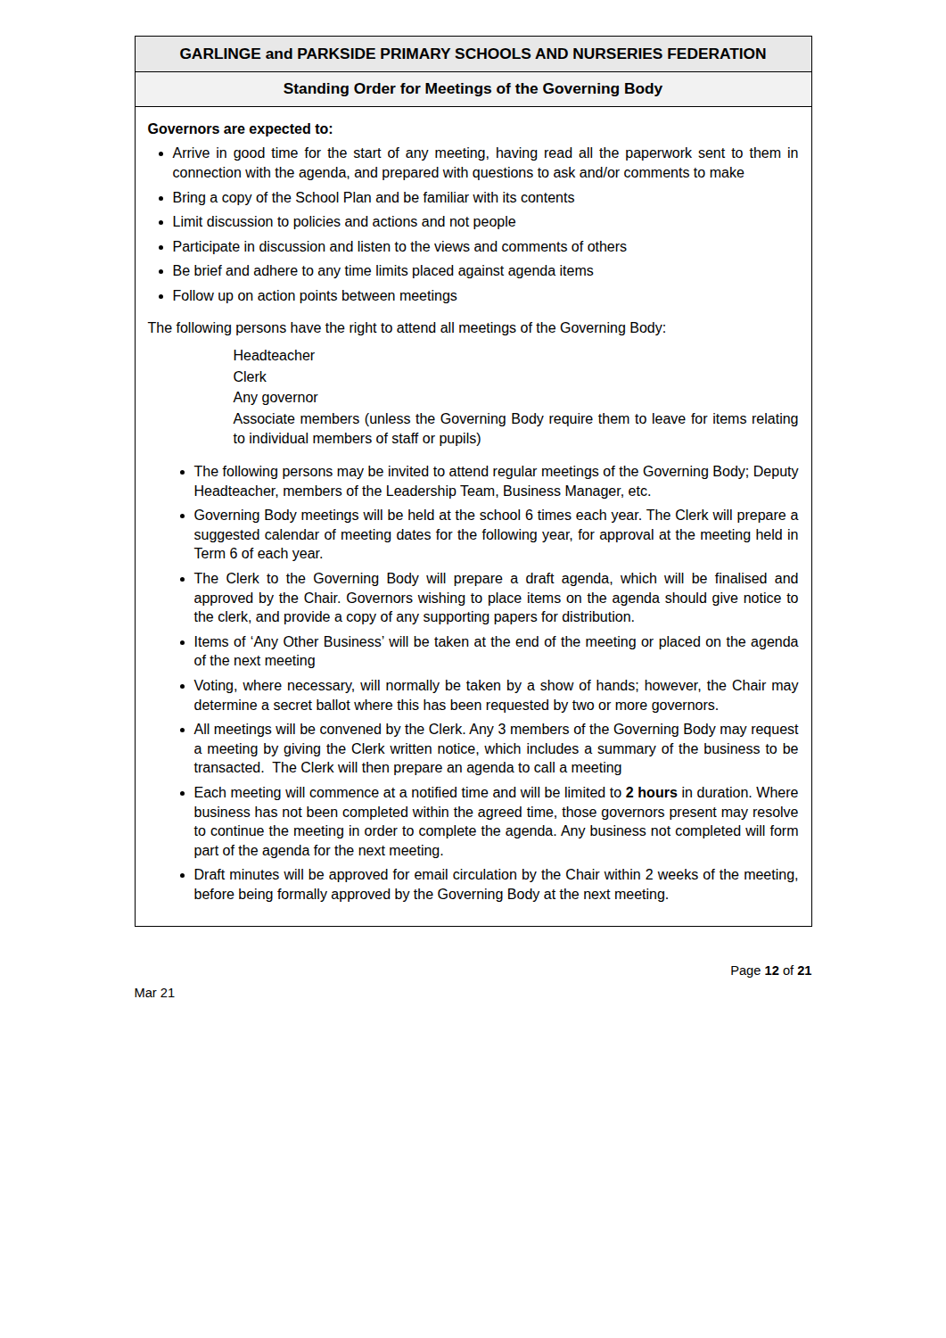GARLINGE and PARKSIDE PRIMARY SCHOOLS AND NURSERIES FEDERATION
Standing Order for Meetings of the Governing Body
Governors are expected to:
Arrive in good time for the start of any meeting, having read all the paperwork sent to them in connection with the agenda, and prepared with questions to ask and/or comments to make
Bring a copy of the School Plan and be familiar with its contents
Limit discussion to policies and actions and not people
Participate in discussion and listen to the views and comments of others
Be brief and adhere to any time limits placed against agenda items
Follow up on action points between meetings
The following persons have the right to attend all meetings of the Governing Body:
Headteacher
Clerk
Any governor
Associate members (unless the Governing Body require them to leave for items relating to individual members of staff or pupils)
The following persons may be invited to attend regular meetings of the Governing Body; Deputy Headteacher, members of the Leadership Team, Business Manager, etc.
Governing Body meetings will be held at the school 6 times each year. The Clerk will prepare a suggested calendar of meeting dates for the following year, for approval at the meeting held in Term 6 of each year.
The Clerk to the Governing Body will prepare a draft agenda, which will be finalised and approved by the Chair. Governors wishing to place items on the agenda should give notice to the clerk, and provide a copy of any supporting papers for distribution.
Items of ‘Any Other Business’ will be taken at the end of the meeting or placed on the agenda of the next meeting
Voting, where necessary, will normally be taken by a show of hands; however, the Chair may determine a secret ballot where this has been requested by two or more governors.
All meetings will be convened by the Clerk. Any 3 members of the Governing Body may request a meeting by giving the Clerk written notice, which includes a summary of the business to be transacted. The Clerk will then prepare an agenda to call a meeting
Each meeting will commence at a notified time and will be limited to 2 hours in duration. Where business has not been completed within the agreed time, those governors present may resolve to continue the meeting in order to complete the agenda. Any business not completed will form part of the agenda for the next meeting.
Draft minutes will be approved for email circulation by the Chair within 2 weeks of the meeting, before being formally approved by the Governing Body at the next meeting.
Page 12 of 21
Mar 21